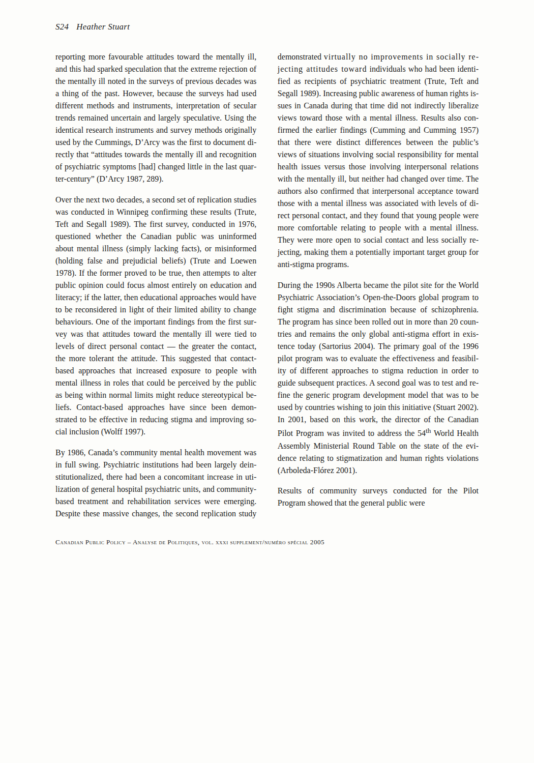S24 Heather Stuart
reporting more favourable attitudes toward the mentally ill, and this had sparked speculation that the extreme rejection of the mentally ill noted in the surveys of previous decades was a thing of the past. However, because the surveys had used different methods and instruments, interpretation of secular trends remained uncertain and largely speculative. Using the identical research instruments and survey methods originally used by the Cummings, D’Arcy was the first to document directly that “attitudes towards the mentally ill and recognition of psychiatric symptoms [had] changed little in the last quarter-century” (D’Arcy 1987, 289).
Over the next two decades, a second set of replication studies was conducted in Winnipeg confirming these results (Trute, Teft and Segall 1989). The first survey, conducted in 1976, questioned whether the Canadian public was uninformed about mental illness (simply lacking facts), or misinformed (holding false and prejudicial beliefs) (Trute and Loewen 1978). If the former proved to be true, then attempts to alter public opinion could focus almost entirely on education and literacy; if the latter, then educational approaches would have to be reconsidered in light of their limited ability to change behaviours. One of the important findings from the first survey was that attitudes toward the mentally ill were tied to levels of direct personal contact — the greater the contact, the more tolerant the attitude. This suggested that contact-based approaches that increased exposure to people with mental illness in roles that could be perceived by the public as being within normal limits might reduce stereotypical beliefs. Contact-based approaches have since been demonstrated to be effective in reducing stigma and improving social inclusion (Wolff 1997).
By 1986, Canada’s community mental health movement was in full swing. Psychiatric institutions had been largely deinstitutionalized, there had been a concomitant increase in utilization of general hospital psychiatric units, and community-based treatment and rehabilitation services were emerging. Despite these massive changes, the second replication study demonstrated virtually no improvements in socially rejecting attitudes toward individuals who had been identified as recipients of psychiatric treatment (Trute, Teft and Segall 1989). Increasing public awareness of human rights issues in Canada during that time did not indirectly liberalize views toward those with a mental illness. Results also confirmed the earlier findings (Cumming and Cumming 1957) that there were distinct differences between the public’s views of situations involving social responsibility for mental health issues versus those involving interpersonal relations with the mentally ill, but neither had changed over time. The authors also confirmed that interpersonal acceptance toward those with a mental illness was associated with levels of direct personal contact, and they found that young people were more comfortable relating to people with a mental illness. They were more open to social contact and less socially rejecting, making them a potentially important target group for anti-stigma programs.
During the 1990s Alberta became the pilot site for the World Psychiatric Association’s Open-the-Doors global program to fight stigma and discrimination because of schizophrenia. The program has since been rolled out in more than 20 countries and remains the only global anti-stigma effort in existence today (Sartorius 2004). The primary goal of the 1996 pilot program was to evaluate the effectiveness and feasibility of different approaches to stigma reduction in order to guide subsequent practices. A second goal was to test and refine the generic program development model that was to be used by countries wishing to join this initiative (Stuart 2002). In 2001, based on this work, the director of the Canadian Pilot Program was invited to address the 54th World Health Assembly Ministerial Round Table on the state of the evidence relating to stigmatization and human rights violations (Arboleda-Flórez 2001).
Results of community surveys conducted for the Pilot Program showed that the general public were
Canadian Public Policy – Analyse de Politiques, vol. xxxi supplement/numéro spécial 2005